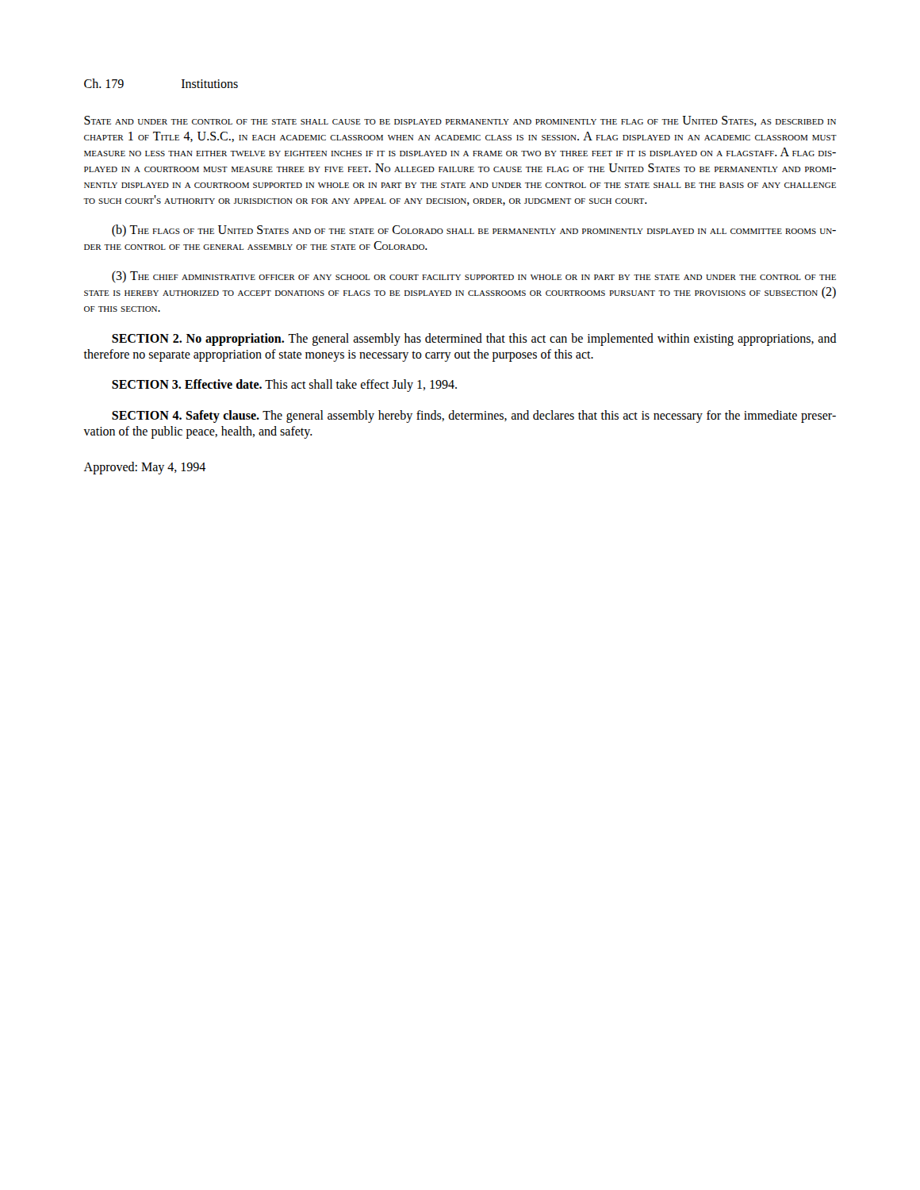Ch. 179 Institutions
State and under the control of the state shall cause to be displayed permanently and prominently the flag of the United States, as described in chapter 1 of Title 4, U.S.C., in each academic classroom when an academic class is in session. A flag displayed in an academic classroom must measure no less than either twelve by eighteen inches if it is displayed in a frame or two by three feet if it is displayed on a flagstaff. A flag displayed in a courtroom must measure three by five feet. No alleged failure to cause the flag of the United States to be permanently and prominently displayed in a courtroom supported in whole or in part by the state and under the control of the state shall be the basis of any challenge to such court's authority or jurisdiction or for any appeal of any decision, order, or judgment of such court.
(b) The flags of the United States and of the state of Colorado shall be permanently and prominently displayed in all committee rooms under the control of the general assembly of the state of Colorado.
(3) The chief administrative officer of any school or court facility supported in whole or in part by the state and under the control of the state is hereby authorized to accept donations of flags to be displayed in classrooms or courtrooms pursuant to the provisions of subsection (2) of this section.
SECTION 2. No appropriation. The general assembly has determined that this act can be implemented within existing appropriations, and therefore no separate appropriation of state moneys is necessary to carry out the purposes of this act.
SECTION 3. Effective date. This act shall take effect July 1, 1994.
SECTION 4. Safety clause. The general assembly hereby finds, determines, and declares that this act is necessary for the immediate preservation of the public peace, health, and safety.
Approved: May 4, 1994